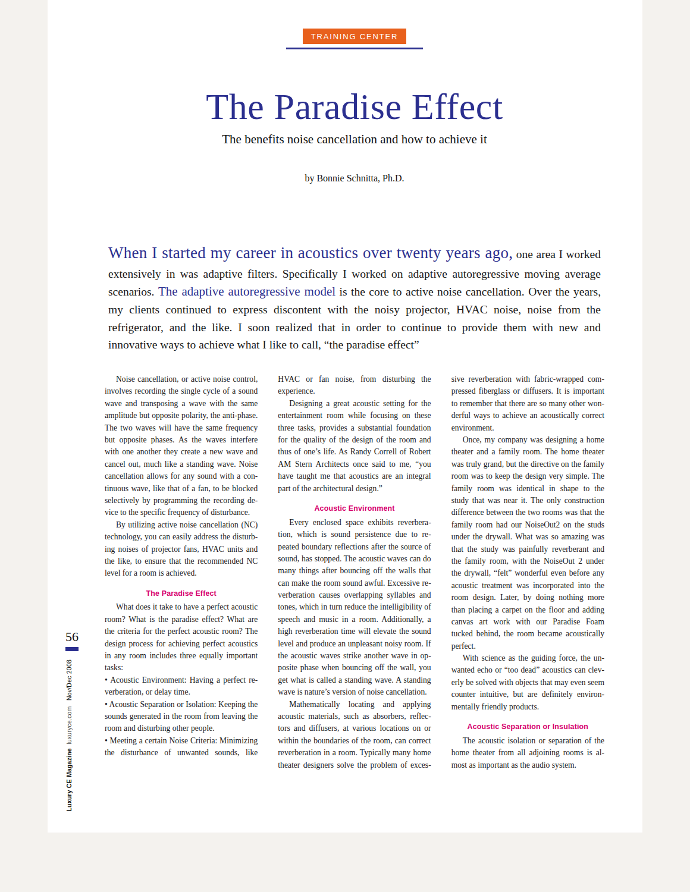Training Center
The Paradise Effect
The benefits noise cancellation and how to achieve it
by Bonnie Schnitta, Ph.D.
When I started my career in acoustics over twenty years ago, one area I worked extensively in was adaptive filters. Specifically I worked on adaptive autoregressive moving average scenarios. The adaptive autoregressive model is the core to active noise cancellation. Over the years, my clients continued to express discontent with the noisy projector, HVAC noise, noise from the refrigerator, and the like. I soon realized that in order to continue to provide them with new and innovative ways to achieve what I like to call, “the paradise effect”
Noise cancellation, or active noise control, involves recording the single cycle of a sound wave and transposing a wave with the same amplitude but opposite polarity, the anti-phase. The two waves will have the same frequency but opposite phases. As the waves interfere with one another they create a new wave and cancel out, much like a standing wave. Noise cancellation allows for any sound with a continuous wave, like that of a fan, to be blocked selectively by programming the recording device to the specific frequency of disturbance.
By utilizing active noise cancellation (NC) technology, you can easily address the disturbing noises of projector fans, HVAC units and the like, to ensure that the recommended NC level for a room is achieved.
The Paradise Effect
What does it take to have a perfect acoustic room? What is the paradise effect? What are the criteria for the perfect acoustic room? The design process for achieving perfect acoustics in any room includes three equally important tasks:
Acoustic Environment: Having a perfect reverberation, or delay time.
Acoustic Separation or Isolation: Keeping the sounds generated in the room from leaving the room and disturbing other people.
Meeting a certain Noise Criteria: Minimizing the disturbance of unwanted sounds, like HVAC or fan noise, from disturbing the experience.
Designing a great acoustic setting for the entertainment room while focusing on these three tasks, provides a substantial foundation for the quality of the design of the room and thus of one’s life. As Randy Correll of Robert AM Stern Architects once said to me, “you have taught me that acoustics are an integral part of the architectural design.”
Acoustic Environment
Every enclosed space exhibits reverberation, which is sound persistence due to repeated boundary reflections after the source of sound, has stopped. The acoustic waves can do many things after bouncing off the walls that can make the room sound awful. Excessive reverberation causes overlapping syllables and tones, which in turn reduce the intelligibility of speech and music in a room. Additionally, a high reverberation time will elevate the sound level and produce an unpleasant noisy room. If the acoustic waves strike another wave in opposite phase when bouncing off the wall, you get what is called a standing wave. A standing wave is nature’s version of noise cancellation.
Mathematically locating and applying acoustic materials, such as absorbers, reflectors and diffusers, at various locations on or within the boundaries of the room, can correct reverberation in a room. Typically many home theater designers solve the problem of excessive reverberation with fabric-wrapped compressed fiberglass or diffusers. It is important to remember that there are so many other wonderful ways to achieve an acoustically correct environment.
Once, my company was designing a home theater and a family room. The home theater was truly grand, but the directive on the family room was to keep the design very simple. The family room was identical in shape to the study that was near it. The only construction difference between the two rooms was that the family room had our NoiseOut2 on the studs under the drywall. What was so amazing was that the study was painfully reverberant and the family room, with the NoiseOut 2 under the drywall, “felt” wonderful even before any acoustic treatment was incorporated into the room design. Later, by doing nothing more than placing a carpet on the floor and adding canvas art work with our Paradise Foam tucked behind, the room became acoustically perfect.
With science as the guiding force, the unwanted echo or “too dead” acoustics can cleverly be solved with objects that may even seem counter intuitive, but are definitely environmentally friendly products.
Acoustic Separation or Insulation
The acoustic isolation or separation of the home theater from all adjoining rooms is almost as important as the audio system.
56
Luxury CE Magazine luxuryce.com Nov/Dec 2008